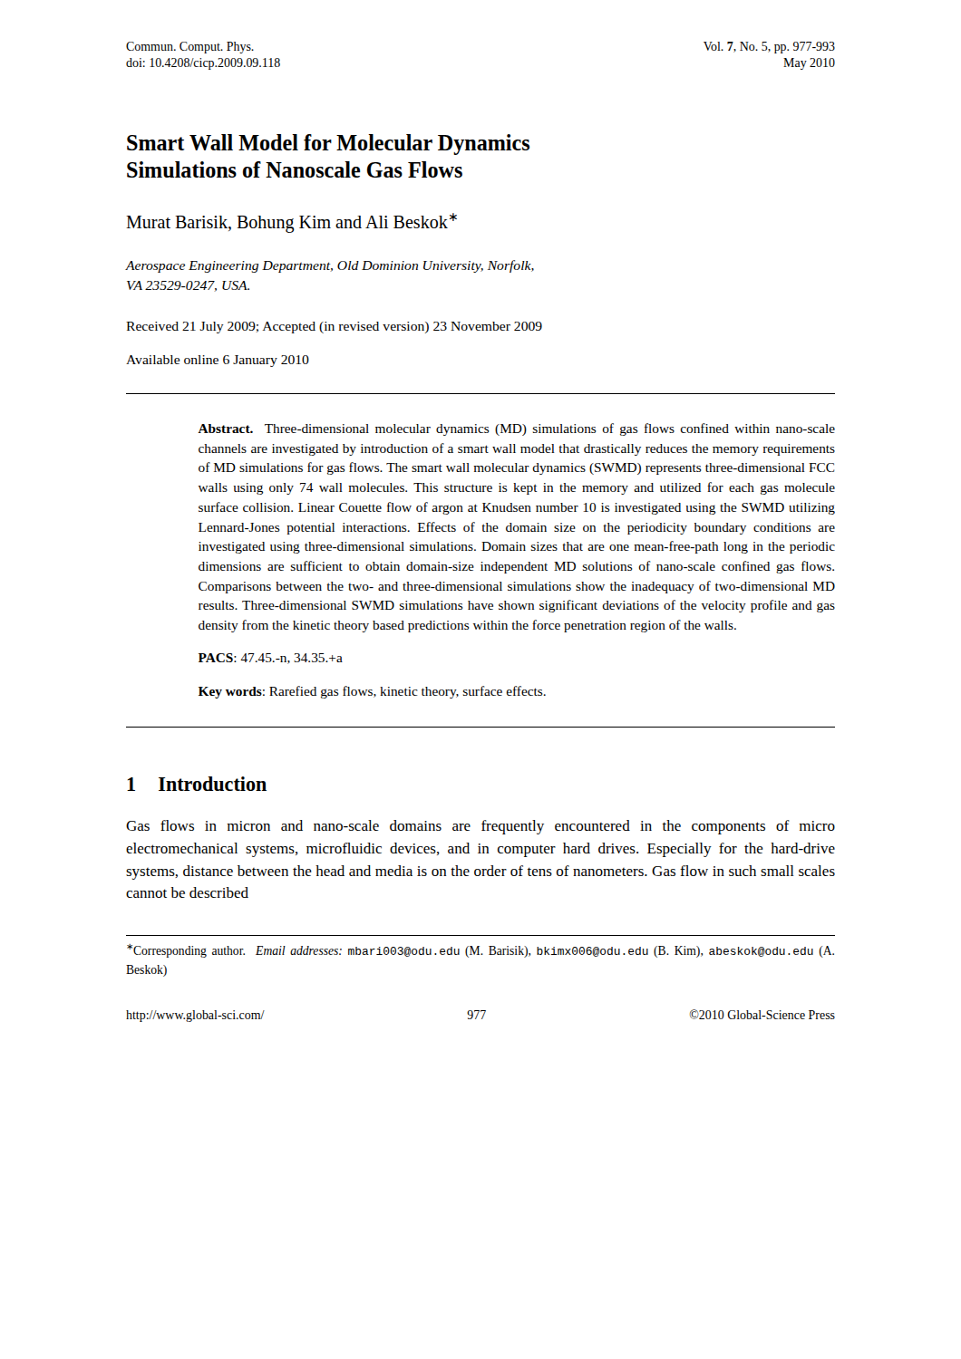Commun. Comput. Phys.
doi: 10.4208/cicp.2009.09.118
Vol. 7, No. 5, pp. 977-993
May 2010
Smart Wall Model for Molecular Dynamics
Simulations of Nanoscale Gas Flows
Murat Barisik, Bohung Kim and Ali Beskok∗
Aerospace Engineering Department, Old Dominion University, Norfolk,
VA 23529-0247, USA.
Received 21 July 2009; Accepted (in revised version) 23 November 2009
Available online 6 January 2010
Abstract. Three-dimensional molecular dynamics (MD) simulations of gas flows confined within nano-scale channels are investigated by introduction of a smart wall model that drastically reduces the memory requirements of MD simulations for gas flows. The smart wall molecular dynamics (SWMD) represents three-dimensional FCC walls using only 74 wall molecules. This structure is kept in the memory and utilized for each gas molecule surface collision. Linear Couette flow of argon at Knudsen number 10 is investigated using the SWMD utilizing Lennard-Jones potential interactions. Effects of the domain size on the periodicity boundary conditions are investigated using three-dimensional simulations. Domain sizes that are one mean-free-path long in the periodic dimensions are sufficient to obtain domain-size independent MD solutions of nano-scale confined gas flows. Comparisons between the two- and three-dimensional simulations show the inadequacy of two-dimensional MD results. Three-dimensional SWMD simulations have shown significant deviations of the velocity profile and gas density from the kinetic theory based predictions within the force penetration region of the walls.
PACS: 47.45.-n, 34.35.+a
Key words: Rarefied gas flows, kinetic theory, surface effects.
1 Introduction
Gas flows in micron and nano-scale domains are frequently encountered in the components of micro electromechanical systems, microfluidic devices, and in computer hard drives. Especially for the hard-drive systems, distance between the head and media is on the order of tens of nanometers. Gas flow in such small scales cannot be described
∗Corresponding author. Email addresses: mbari003@odu.edu (M. Barisik), bkimx006@odu.edu (B. Kim), abeskok@odu.edu (A. Beskok)
http://www.global-sci.com/
977
©2010 Global-Science Press